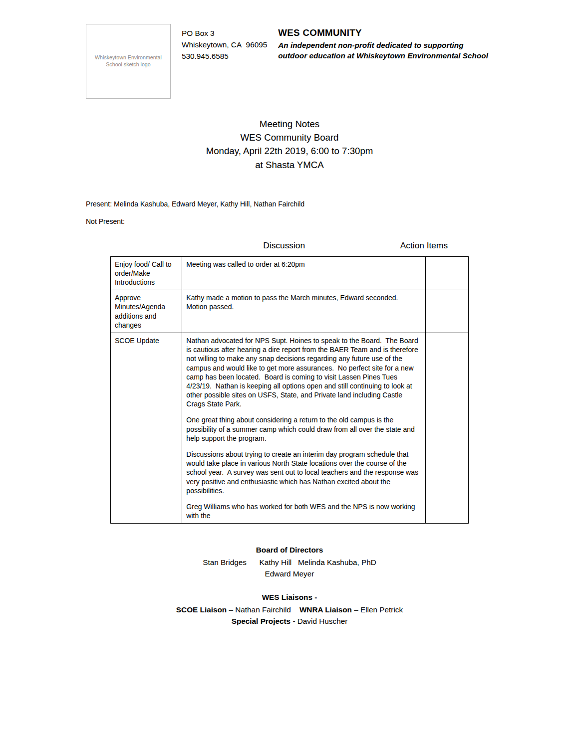Whiskeytown Environmental School sketch logo
PO Box 3
Whiskeytown, CA 96095
530.945.6585
WES COMMUNITY
An independent non-profit dedicated to supporting outdoor education at Whiskeytown Environmental School
Meeting Notes
WES Community Board
Monday, April 22th 2019, 6:00 to 7:30pm
at Shasta YMCA
Present: Melinda Kashuba, Edward Meyer, Kathy Hill, Nathan Fairchild
Not Present:
Discussion Action Items
| Enjoy food/ Call to order/Make Introductions | Meeting was called to order at 6:20pm | |
| Approve Minutes/Agenda additions and changes | Kathy made a motion to pass the March minutes, Edward seconded. Motion passed. | |
| SCOE Update | Nathan advocated for NPS Supt. Hoines to speak to the Board. The Board is cautious after hearing a dire report from the BAER Team and is therefore not willing to make any snap decisions regarding any future use of the campus and would like to get more assurances. No perfect site for a new camp has been located. Board is coming to visit Lassen Pines Tues 4/23/19. Nathan is keeping all options open and still continuing to look at other possible sites on USFS, State, and Private land including Castle Crags State Park. One great thing about considering a return to the old campus is the possibility of a summer camp which could draw from all over the state and help support the program. Discussions about trying to create an interim day program schedule that would take place in various North State locations over the course of the school year. A survey was sent out to local teachers and the response was very positive and enthusiastic which has Nathan excited about the possibilities. Greg Williams who has worked for both WES and the NPS is now working with the | |
Board of Directors
Stan Bridges Kathy Hill Melinda Kashuba, PhD
Edward Meyer
WES Liaisons -
SCOE Liaison – Nathan Fairchild WNRA Liaison – Ellen Petrick
Special Projects - David Huscher